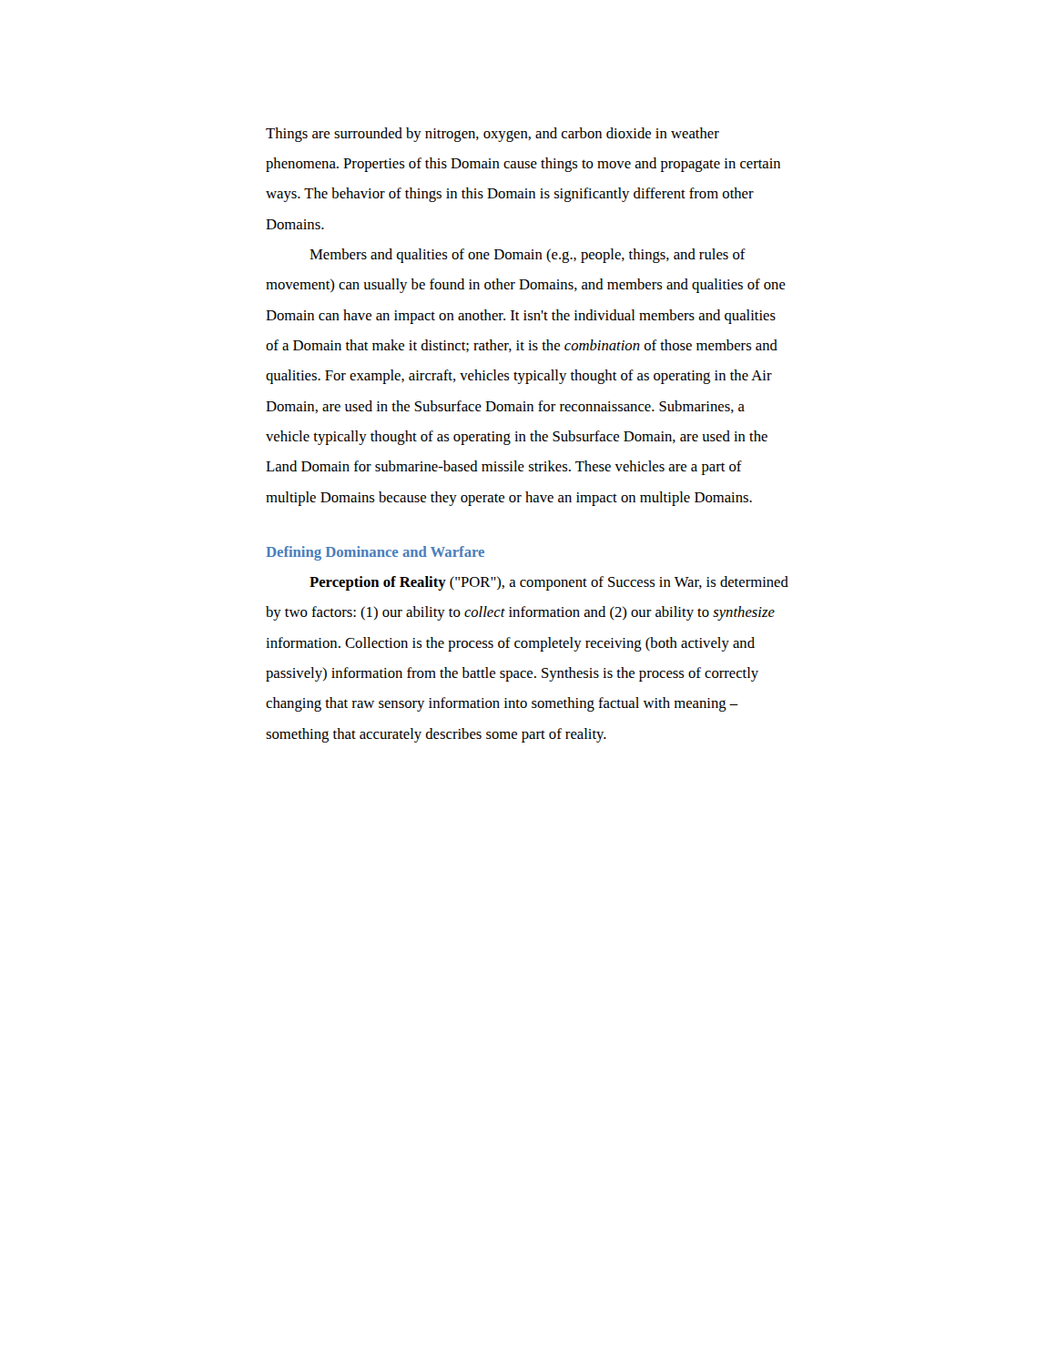Things are surrounded by nitrogen, oxygen, and carbon dioxide in weather phenomena. Properties of this Domain cause things to move and propagate in certain ways. The behavior of things in this Domain is significantly different from other Domains.
Members and qualities of one Domain (e.g., people, things, and rules of movement) can usually be found in other Domains, and members and qualities of one Domain can have an impact on another. It isn't the individual members and qualities of a Domain that make it distinct; rather, it is the combination of those members and qualities. For example, aircraft, vehicles typically thought of as operating in the Air Domain, are used in the Subsurface Domain for reconnaissance. Submarines, a vehicle typically thought of as operating in the Subsurface Domain, are used in the Land Domain for submarine-based missile strikes. These vehicles are a part of multiple Domains because they operate or have an impact on multiple Domains.
Defining Dominance and Warfare
Perception of Reality ("POR"), a component of Success in War, is determined by two factors: (1) our ability to collect information and (2) our ability to synthesize information. Collection is the process of completely receiving (both actively and passively) information from the battle space. Synthesis is the process of correctly changing that raw sensory information into something factual with meaning – something that accurately describes some part of reality.